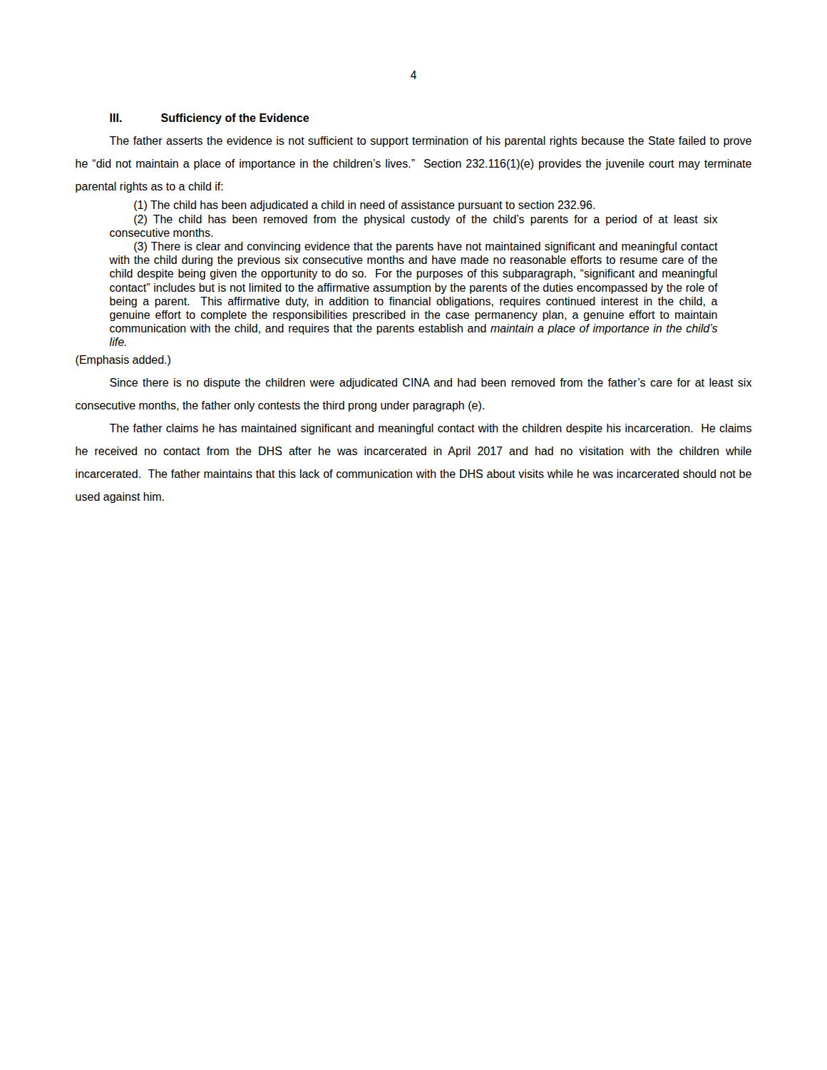4
III. Sufficiency of the Evidence
The father asserts the evidence is not sufficient to support termination of his parental rights because the State failed to prove he “did not maintain a place of importance in the children’s lives.” Section 232.116(1)(e) provides the juvenile court may terminate parental rights as to a child if:
(1) The child has been adjudicated a child in need of assistance pursuant to section 232.96.
(2) The child has been removed from the physical custody of the child’s parents for a period of at least six consecutive months.
(3) There is clear and convincing evidence that the parents have not maintained significant and meaningful contact with the child during the previous six consecutive months and have made no reasonable efforts to resume care of the child despite being given the opportunity to do so. For the purposes of this subparagraph, “significant and meaningful contact” includes but is not limited to the affirmative assumption by the parents of the duties encompassed by the role of being a parent. This affirmative duty, in addition to financial obligations, requires continued interest in the child, a genuine effort to complete the responsibilities prescribed in the case permanency plan, a genuine effort to maintain communication with the child, and requires that the parents establish and maintain a place of importance in the child’s life.
(Emphasis added.)
Since there is no dispute the children were adjudicated CINA and had been removed from the father’s care for at least six consecutive months, the father only contests the third prong under paragraph (e).
The father claims he has maintained significant and meaningful contact with the children despite his incarceration. He claims he received no contact from the DHS after he was incarcerated in April 2017 and had no visitation with the children while incarcerated. The father maintains that this lack of communication with the DHS about visits while he was incarcerated should not be used against him.